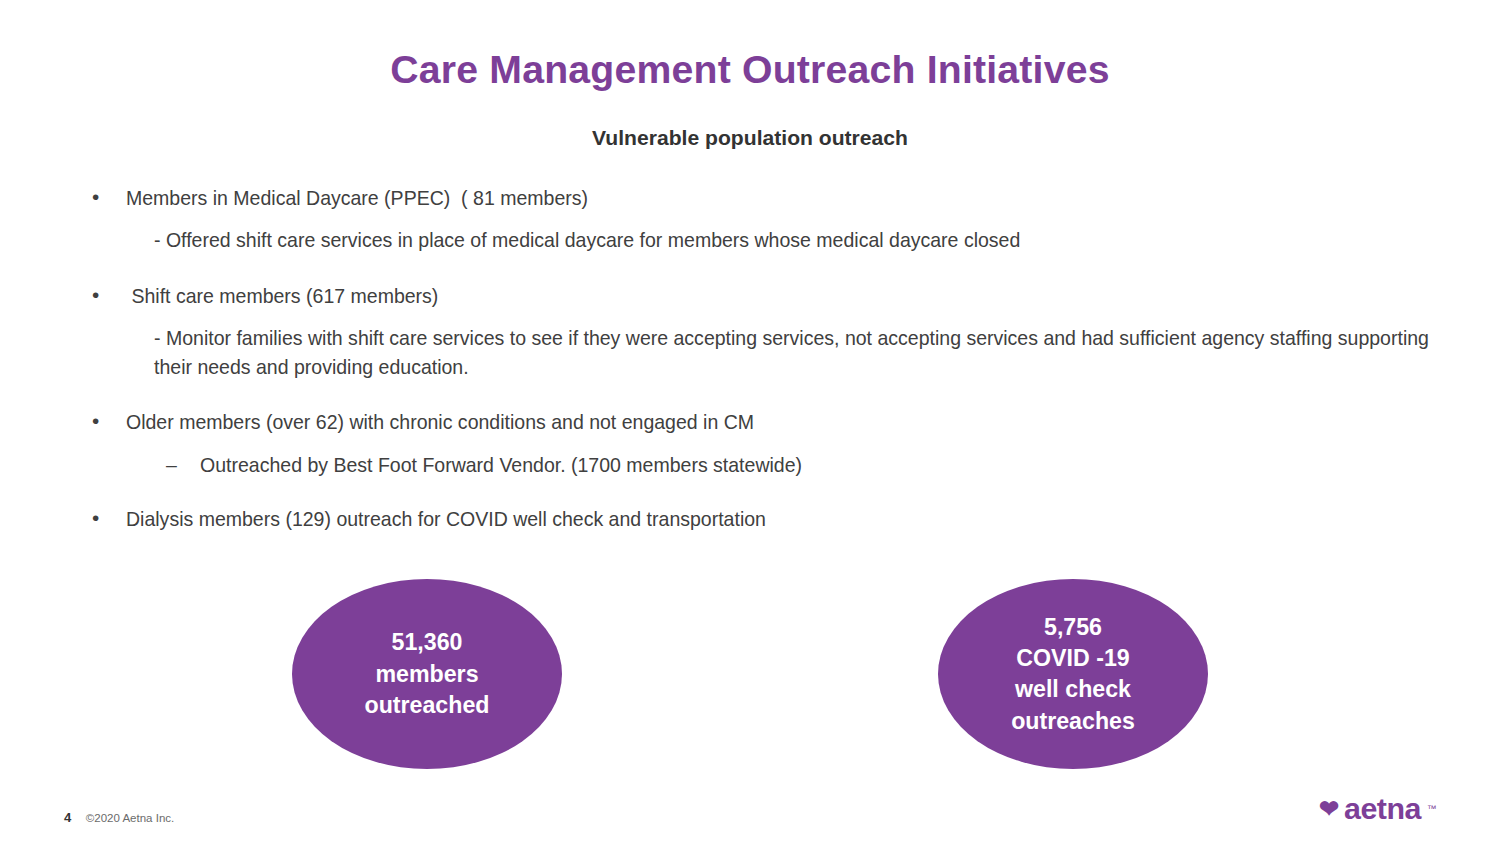Care Management Outreach Initiatives
Vulnerable population outreach
Members in Medical Daycare (PPEC) ( 81 members) - Offered shift care services in place of medical daycare for members whose medical daycare closed
Shift care members (617 members) - Monitor families with shift care services to see if they were accepting services, not accepting services and had sufficient agency staffing supporting their needs and providing education.
Older members (over 62) with chronic conditions and not engaged in CM
Outreached by Best Foot Forward Vendor. (1700 members statewide)
Dialysis members (129) outreach for COVID well check and transportation
51,360
members
outreached
5,756
COVID -19
well check
outreaches
4 ©2020 Aetna Inc.
❤aetna™